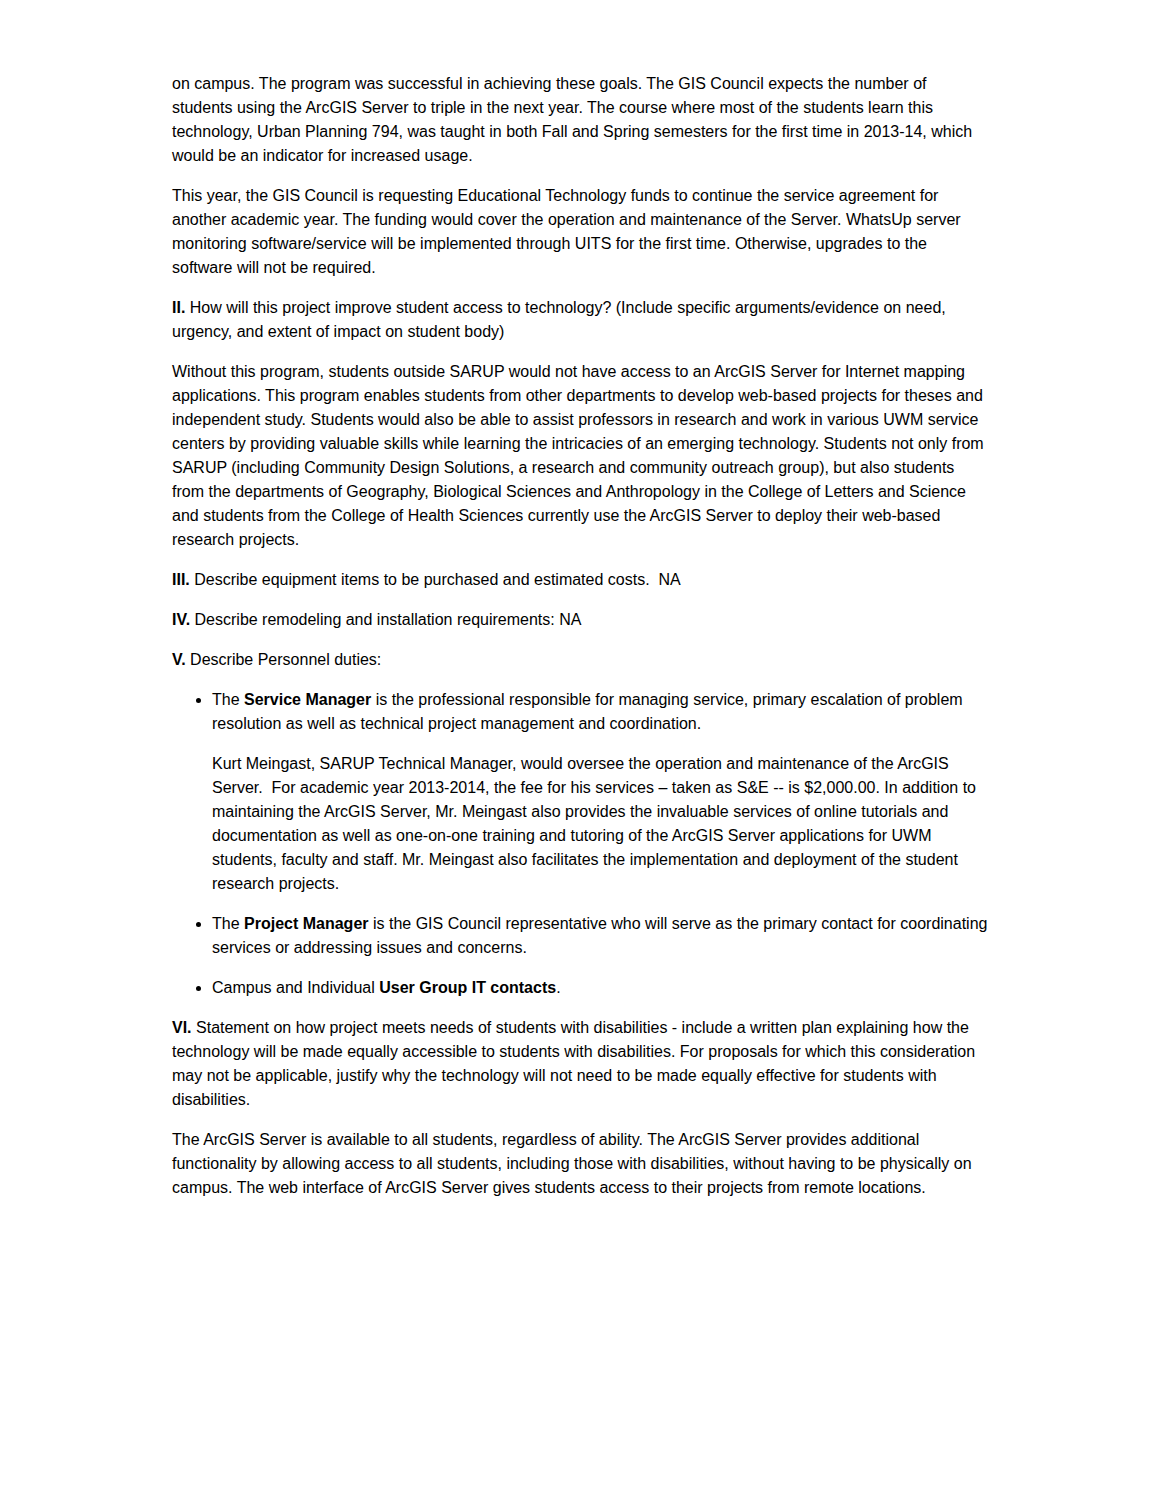on campus. The program was successful in achieving these goals. The GIS Council expects the number of students using the ArcGIS Server to triple in the next year. The course where most of the students learn this technology, Urban Planning 794, was taught in both Fall and Spring semesters for the first time in 2013-14, which would be an indicator for increased usage.
This year, the GIS Council is requesting Educational Technology funds to continue the service agreement for another academic year. The funding would cover the operation and maintenance of the Server. WhatsUp server monitoring software/service will be implemented through UITS for the first time. Otherwise, upgrades to the software will not be required.
II. How will this project improve student access to technology? (Include specific arguments/evidence on need, urgency, and extent of impact on student body)
Without this program, students outside SARUP would not have access to an ArcGIS Server for Internet mapping applications. This program enables students from other departments to develop web-based projects for theses and independent study. Students would also be able to assist professors in research and work in various UWM service centers by providing valuable skills while learning the intricacies of an emerging technology. Students not only from SARUP (including Community Design Solutions, a research and community outreach group), but also students from the departments of Geography, Biological Sciences and Anthropology in the College of Letters and Science and students from the College of Health Sciences currently use the ArcGIS Server to deploy their web-based research projects.
III. Describe equipment items to be purchased and estimated costs. NA
IV. Describe remodeling and installation requirements: NA
V. Describe Personnel duties:
The Service Manager is the professional responsible for managing service, primary escalation of problem resolution as well as technical project management and coordination.
Kurt Meingast, SARUP Technical Manager, would oversee the operation and maintenance of the ArcGIS Server. For academic year 2013-2014, the fee for his services – taken as S&E -- is $2,000.00. In addition to maintaining the ArcGIS Server, Mr. Meingast also provides the invaluable services of online tutorials and documentation as well as one-on-one training and tutoring of the ArcGIS Server applications for UWM students, faculty and staff. Mr. Meingast also facilitates the implementation and deployment of the student research projects.
The Project Manager is the GIS Council representative who will serve as the primary contact for coordinating services or addressing issues and concerns.
Campus and Individual User Group IT contacts.
VI. Statement on how project meets needs of students with disabilities - include a written plan explaining how the technology will be made equally accessible to students with disabilities. For proposals for which this consideration may not be applicable, justify why the technology will not need to be made equally effective for students with disabilities.
The ArcGIS Server is available to all students, regardless of ability. The ArcGIS Server provides additional functionality by allowing access to all students, including those with disabilities, without having to be physically on campus. The web interface of ArcGIS Server gives students access to their projects from remote locations.